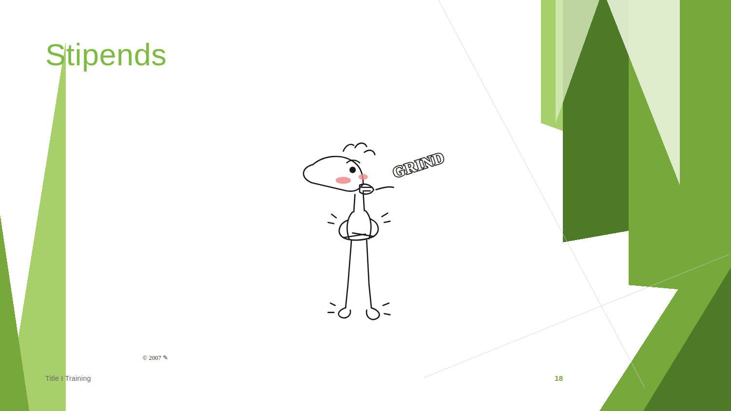Stipends
Cartoon character grinding teeth A simple line-drawn cartoon figure with a long beak-like nose, blushing cheeks, arms crossed, and the word "GRIND" written beside its mouth. GRIND
© 2007 ✎
Title I Training
18